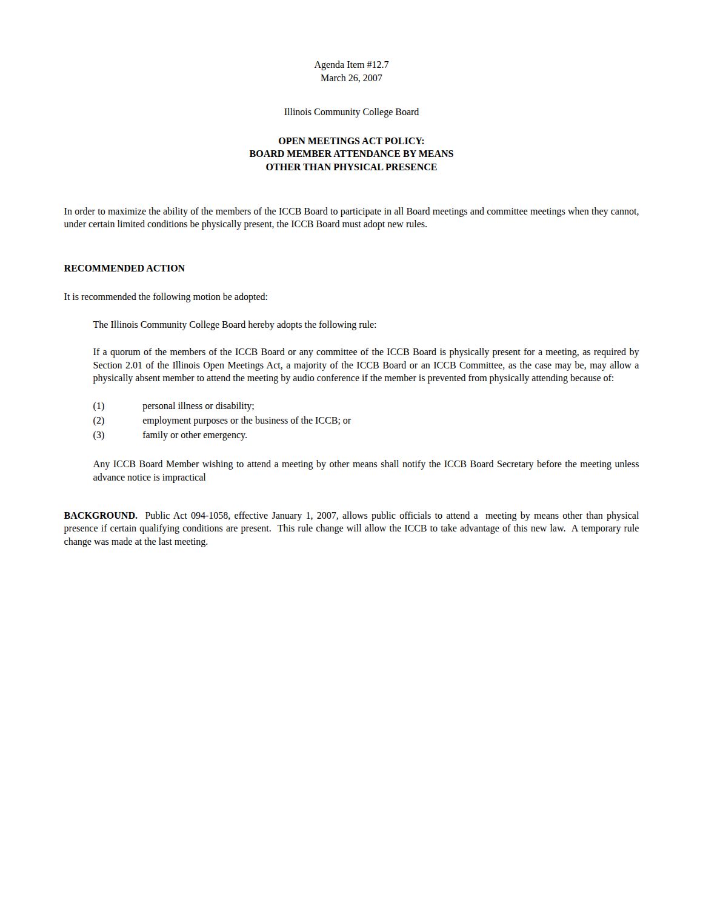Agenda Item #12.7
March 26, 2007
Illinois Community College Board
OPEN MEETINGS ACT POLICY:
BOARD MEMBER ATTENDANCE BY MEANS
OTHER THAN PHYSICAL PRESENCE
In order to maximize the ability of the members of the ICCB Board to participate in all Board meetings and committee meetings when they cannot, under certain limited conditions be physically present, the ICCB Board must adopt new rules.
RECOMMENDED ACTION
It is recommended the following motion be adopted:
The Illinois Community College Board hereby adopts the following rule:
If a quorum of the members of the ICCB Board or any committee of the ICCB Board is physically present for a meeting, as required by Section 2.01 of the Illinois Open Meetings Act, a majority of the ICCB Board or an ICCB Committee, as the case may be, may allow a physically absent member to attend the meeting by audio conference if the member is prevented from physically attending because of:
| (1) | personal illness or disability; |
| (2) | employment purposes or the business of the ICCB; or |
| (3) | family or other emergency. |
Any ICCB Board Member wishing to attend a meeting by other means shall notify the ICCB Board Secretary before the meeting unless advance notice is impractical
BACKGROUND. Public Act 094-1058, effective January 1, 2007, allows public officials to attend a meeting by means other than physical presence if certain qualifying conditions are present. This rule change will allow the ICCB to take advantage of this new law. A temporary rule change was made at the last meeting.